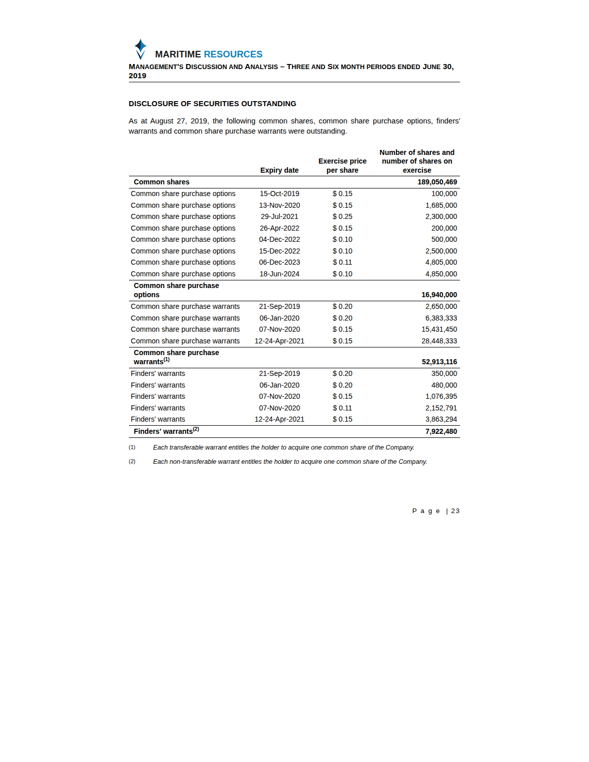MARITIME RESOURCES
MANAGEMENT'S DISCUSSION AND ANALYSIS – THREE AND SIX MONTH PERIODS ENDED JUNE 30, 2019
DISCLOSURE OF SECURITIES OUTSTANDING
As at August 27, 2019, the following common shares, common share purchase options, finders' warrants and common share purchase warrants were outstanding.
| | Expiry date | Exercise price per share | Number of shares and number of shares on exercise |
| --- | --- | --- | --- |
| Common shares | | | 189,050,469 |
| Common share purchase options | 15-Oct-2019 | $ 0.15 | 100,000 |
| Common share purchase options | 13-Nov-2020 | $ 0.15 | 1,685,000 |
| Common share purchase options | 29-Jul-2021 | $ 0.25 | 2,300,000 |
| Common share purchase options | 26-Apr-2022 | $ 0.15 | 200,000 |
| Common share purchase options | 04-Dec-2022 | $ 0.10 | 500,000 |
| Common share purchase options | 15-Dec-2022 | $ 0.10 | 2,500,000 |
| Common share purchase options | 06-Dec-2023 | $ 0.11 | 4,805,000 |
| Common share purchase options | 18-Jun-2024 | $ 0.10 | 4,850,000 |
| Common share purchase options | | | 16,940,000 |
| Common share purchase warrants | 21-Sep-2019 | $ 0.20 | 2,650,000 |
| Common share purchase warrants | 06-Jan-2020 | $ 0.20 | 6,383,333 |
| Common share purchase warrants | 07-Nov-2020 | $ 0.15 | 15,431,450 |
| Common share purchase warrants | 12-24-Apr-2021 | $ 0.15 | 28,448,333 |
| Common share purchase warrants (1) | | | 52,913,116 |
| Finders' warrants | 21-Sep-2019 | $ 0.20 | 350,000 |
| Finders' warrants | 06-Jan-2020 | $ 0.20 | 480,000 |
| Finders' warrants | 07-Nov-2020 | $ 0.15 | 1,076,395 |
| Finders' warrants | 07-Nov-2020 | $ 0.11 | 2,152,791 |
| Finders' warrants | 12-24-Apr-2021 | $ 0.15 | 3,863,294 |
| Finders' warrants (2) | | | 7,922,480 |
(1) Each transferable warrant entitles the holder to acquire one common share of the Company.
(2) Each non-transferable warrant entitles the holder to acquire one common share of the Company.
P a g e | 23